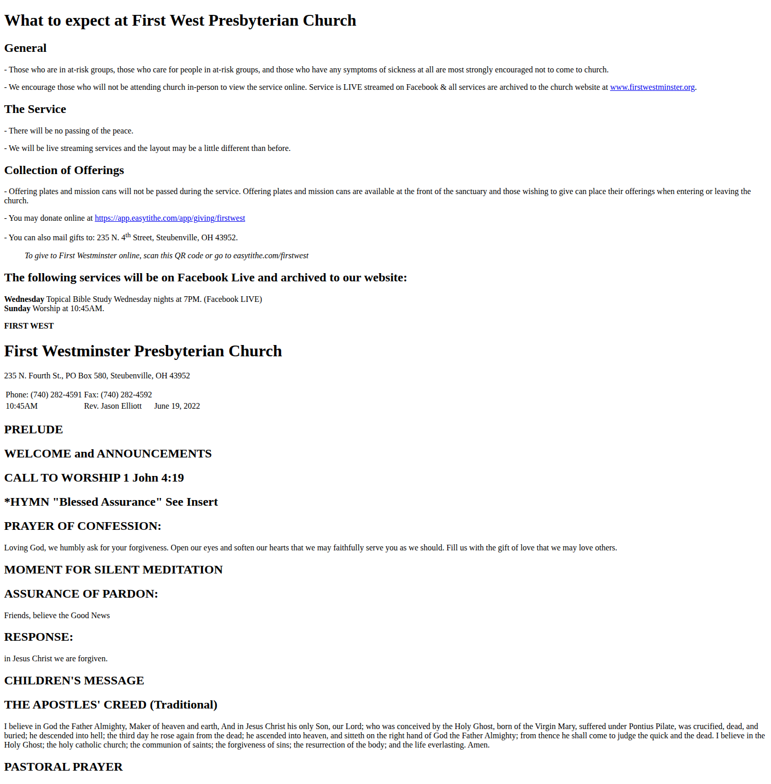What to expect at First West Presbyterian Church
General
- Those who are in at-risk groups, those who care for people in at-risk groups, and those who have any symptoms of sickness at all are most strongly encouraged not to come to church.
- We encourage those who will not be attending church in-person to view the service online. Service is LIVE streamed on Facebook & all services are archived to the church website at www.firstwestminster.org.
The Service
- There will be no passing of the peace.
- We will be live streaming services and the layout may be a little different than before.
Collection of Offerings
- Offering plates and mission cans will not be passed during the service. Offering plates and mission cans are available at the front of the sanctuary and those wishing to give can place their offerings when entering or leaving the church.
- You may donate online at https://app.easytithe.com/app/giving/firstwest
- You can also mail gifts to: 235 N. 4th Street, Steubenville, OH 43952.
To give to First Westminster online, scan this QR code or go to easytithe.com/firstwest
The following services will be on Facebook Live and archived to our website:
Wednesday Topical Bible Study Wednesday nights at 7PM. (Facebook LIVE)
Sunday Worship at 10:45AM.
FIRST WEST
First Westminster Presbyterian Church
235 N. Fourth St., PO Box 580, Steubenville, OH 43952
| Phone: (740) 282-4591 | Fax: (740) 282-4592 |
| 10:45AM | Rev. Jason Elliott | June 19, 2022 |
PRELUDE
WELCOME and ANNOUNCEMENTS
CALL TO WORSHIP 1 John 4:19
*HYMN "Blessed Assurance" See Insert
PRAYER OF CONFESSION:
Loving God, we humbly ask for your forgiveness. Open our eyes and soften our hearts that we may faithfully serve you as we should. Fill us with the gift of love that we may love others.
MOMENT FOR SILENT MEDITATION
ASSURANCE OF PARDON:
Friends, believe the Good News
RESPONSE:
in Jesus Christ we are forgiven.
CHILDREN'S MESSAGE
THE APOSTLES' CREED (Traditional)
I believe in God the Father Almighty, Maker of heaven and earth, And in Jesus Christ his only Son, our Lord; who was conceived by the Holy Ghost, born of the Virgin Mary, suffered under Pontius Pilate, was crucified, dead, and buried; he descended into hell; the third day he rose again from the dead; he ascended into heaven, and sitteth on the right hand of God the Father Almighty; from thence he shall come to judge the quick and the dead. I believe in the Holy Ghost; the holy catholic church; the communion of saints; the forgiveness of sins; the resurrection of the body; and the life everlasting. Amen.
PASTORAL PRAYER